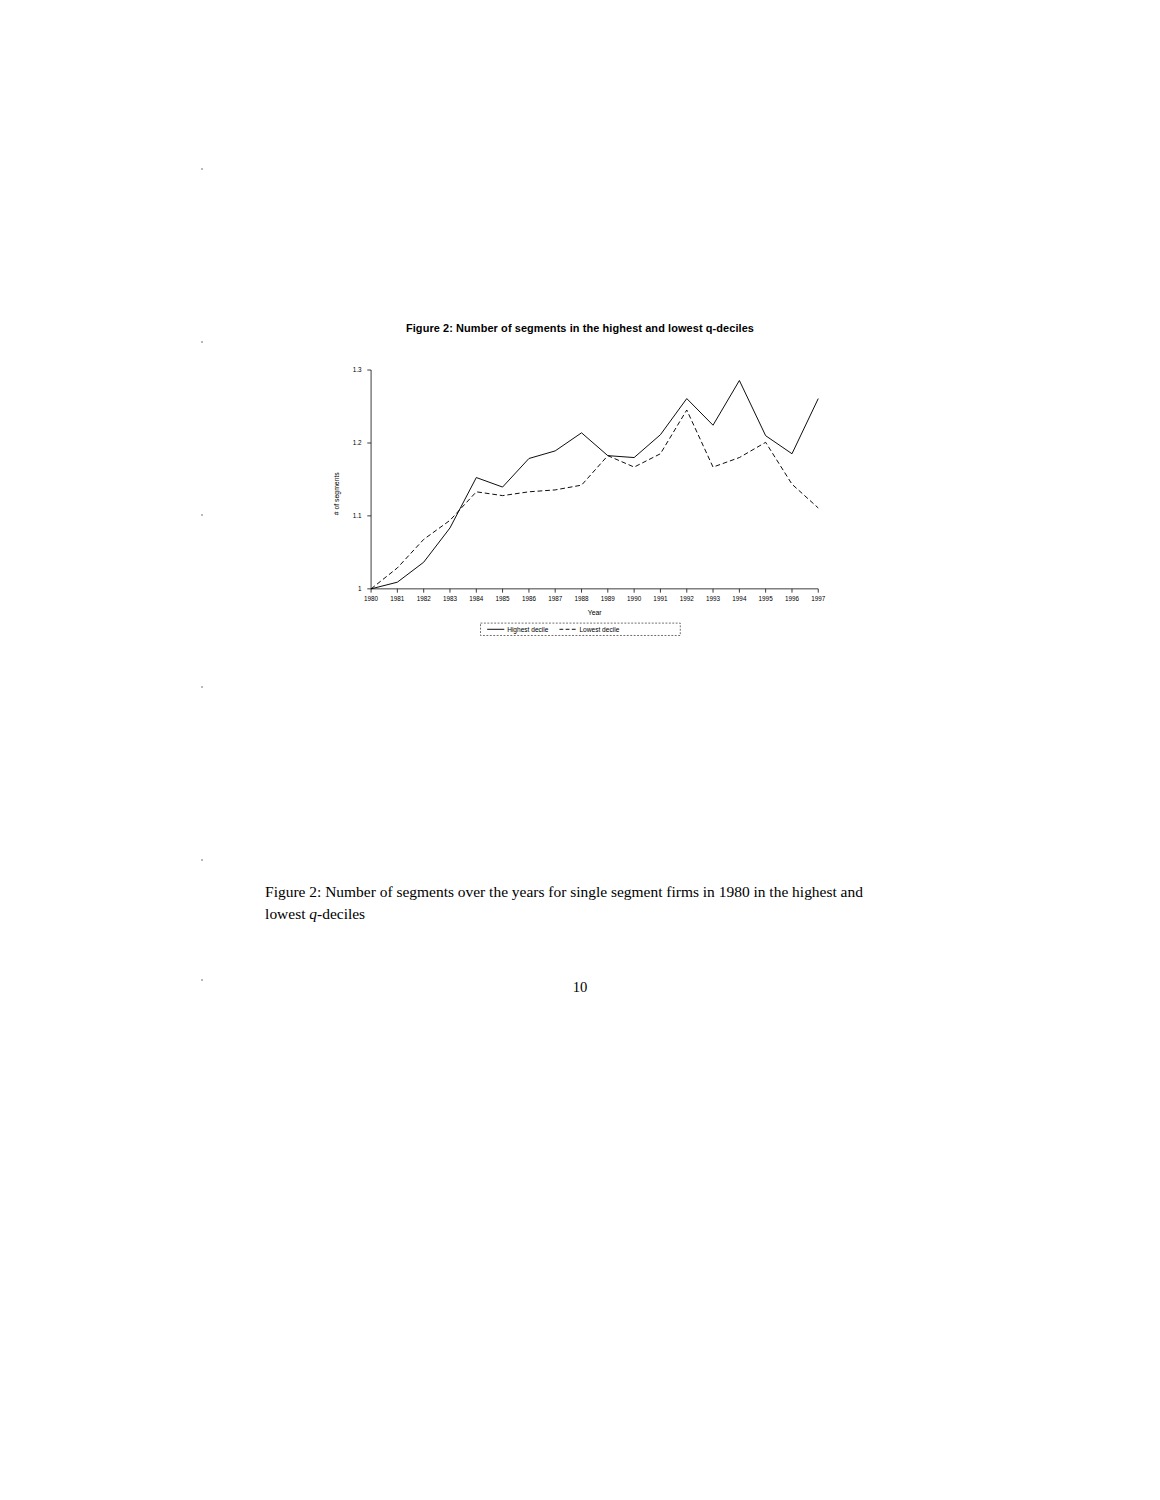Figure 2: Number of segments in the highest and lowest q-deciles
1.3 1.2 1.1 1 # of segments 1980 1981 1982 1983 1984 1985 1986 1987 1988 1989 1990 1991 1992 1993 1994 1995 1996 1997 Year Highest decile Lowest decile
Figure 2: Number of segments over the years for single segment firms in 1980 in the highest and lowest q-deciles
10